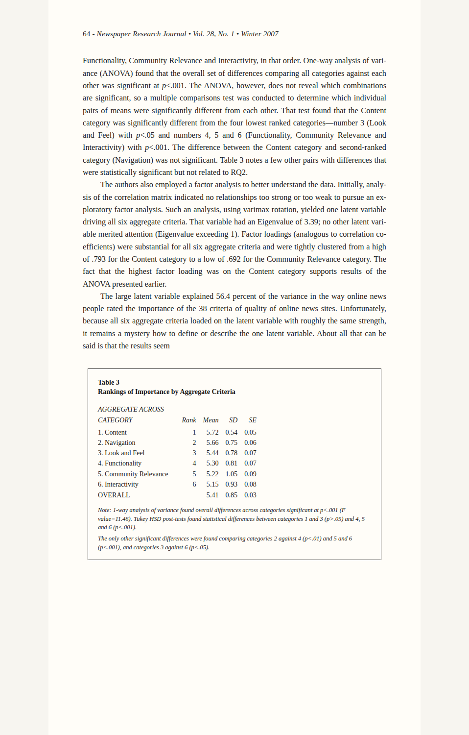64 - Newspaper Research Journal • Vol. 28, No. 1 • Winter 2007
Functionality, Community Relevance and Interactivity, in that order. One-way analysis of variance (ANOVA) found that the overall set of differences comparing all categories against each other was significant at p<.001. The ANOVA, however, does not reveal which combinations are significant, so a multiple comparisons test was conducted to determine which individual pairs of means were significantly different from each other. That test found that the Content category was significantly different from the four lowest ranked categories—number 3 (Look and Feel) with p<.05 and numbers 4, 5 and 6 (Functionality, Community Relevance and Interactivity) with p<.001. The difference between the Content category and second-ranked category (Navigation) was not significant. Table 3 notes a few other pairs with differences that were statistically significant but not related to RQ2.
The authors also employed a factor analysis to better understand the data. Initially, analysis of the correlation matrix indicated no relationships too strong or too weak to pursue an exploratory factor analysis. Such an analysis, using varimax rotation, yielded one latent variable driving all six aggregate criteria. That variable had an Eigenvalue of 3.39; no other latent variable merited attention (Eigenvalue exceeding 1). Factor loadings (analogous to correlation coefficients) were substantial for all six aggregate criteria and were tightly clustered from a high of .793 for the Content category to a low of .692 for the Community Relevance category. The fact that the highest factor loading was on the Content category supports results of the ANOVA presented earlier.
The large latent variable explained 56.4 percent of the variance in the way online news people rated the importance of the 38 criteria of quality of online news sites. Unfortunately, because all six aggregate criteria loaded on the latent variable with roughly the same strength, it remains a mystery how to define or describe the one latent variable. About all that can be said is that the results seem
Table 3
Rankings of Importance by Aggregate Criteria
AGGREGATE ACROSS
| CATEGORY | Rank | Mean | SD | SE |
| --- | --- | --- | --- | --- |
| 1. Content | 1 | 5.72 | 0.54 | 0.05 |
| 2. Navigation | 2 | 5.66 | 0.75 | 0.06 |
| 3. Look and Feel | 3 | 5.44 | 0.78 | 0.07 |
| 4. Functionality | 4 | 5.30 | 0.81 | 0.07 |
| 5. Community Relevance | 5 | 5.22 | 1.05 | 0.09 |
| 6. Interactivity | 6 | 5.15 | 0.93 | 0.08 |
| OVERALL | | 5.41 | 0.85 | 0.03 |
Note: 1-way analysis of variance found overall differences across categories significant at p<.001 (F value=11.46). Tukey HSD post-tests found statistical differences between categories 1 and 3 (p>.05) and 4, 5 and 6 (p<.001).
The only other significant differences were found comparing categories 2 against 4 (p<.01) and 5 and 6 (p<.001), and categories 3 against 6 (p<.05).